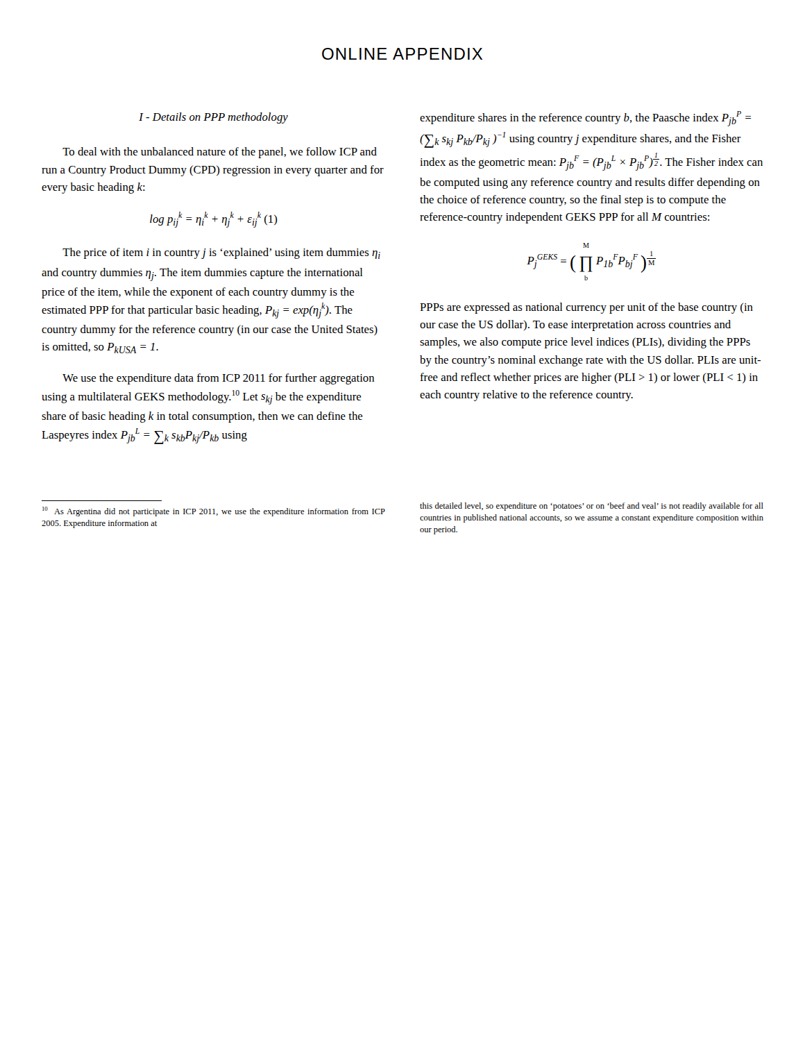ONLINE APPENDIX
I - Details on PPP methodology
To deal with the unbalanced nature of the panel, we follow ICP and run a Country Product Dummy (CPD) regression in every quarter and for every basic heading k:
log pijk = ηik + ηjk + εijk (1)
The price of item i in country j is ‘explained’ using item dummies ηi and country dummies ηj. The item dummies capture the international price of the item, while the exponent of each country dummy is the estimated PPP for that particular basic heading, Pkj = exp(ηjk). The country dummy for the reference country (in our case the United States) is omitted, so PkUSA = 1.
We use the expenditure data from ICP 2011 for further aggregation using a multilateral GEKS methodology.10 Let skj be the expenditure share of basic heading k in total consumption, then we can define the Laspeyres index PjbL = ∑k skbPkj/Pkb using
expenditure shares in the reference country b, the Paasche index PjbP = (∑k skj Pkb/Pkj )−1 using country j expenditure shares, and the Fisher index as the geometric mean: PjbF = (PjbL × PjbP)12. The Fisher index can be computed using any reference country and results differ depending on the choice of reference country, so the final step is to compute the reference-country independent GEKS PPP for all M countries:
PjGEKS = ( M ∏ b P1bFPbjF )1 M
PPPs are expressed as national currency per unit of the base country (in our case the US dollar). To ease interpretation across countries and samples, we also compute price level indices (PLIs), dividing the PPPs by the country’s nominal exchange rate with the US dollar. PLIs are unit-free and reflect whether prices are higher (PLI > 1) or lower (PLI < 1) in each country relative to the reference country.
10 As Argentina did not participate in ICP 2011, we use the expenditure information from ICP 2005. Expenditure information at
this detailed level, so expenditure on ‘potatoes’ or on ‘beef and veal’ is not readily available for all countries in published national accounts, so we assume a constant expenditure composition within our period.